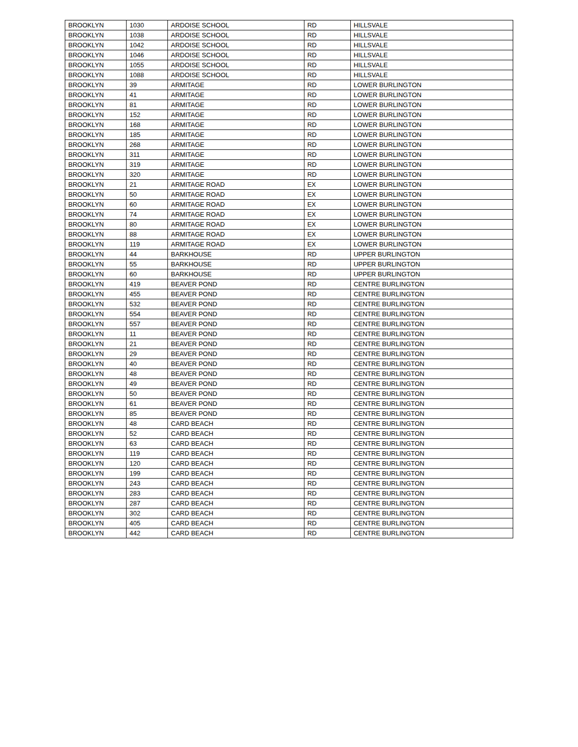| BROOKLYN | 1030 | ARDOISE SCHOOL | RD | HILLSVALE |
| BROOKLYN | 1038 | ARDOISE SCHOOL | RD | HILLSVALE |
| BROOKLYN | 1042 | ARDOISE SCHOOL | RD | HILLSVALE |
| BROOKLYN | 1046 | ARDOISE SCHOOL | RD | HILLSVALE |
| BROOKLYN | 1055 | ARDOISE SCHOOL | RD | HILLSVALE |
| BROOKLYN | 1088 | ARDOISE SCHOOL | RD | HILLSVALE |
| BROOKLYN | 39 | ARMITAGE | RD | LOWER BURLINGTON |
| BROOKLYN | 41 | ARMITAGE | RD | LOWER BURLINGTON |
| BROOKLYN | 81 | ARMITAGE | RD | LOWER BURLINGTON |
| BROOKLYN | 152 | ARMITAGE | RD | LOWER BURLINGTON |
| BROOKLYN | 168 | ARMITAGE | RD | LOWER BURLINGTON |
| BROOKLYN | 185 | ARMITAGE | RD | LOWER BURLINGTON |
| BROOKLYN | 268 | ARMITAGE | RD | LOWER BURLINGTON |
| BROOKLYN | 311 | ARMITAGE | RD | LOWER BURLINGTON |
| BROOKLYN | 319 | ARMITAGE | RD | LOWER BURLINGTON |
| BROOKLYN | 320 | ARMITAGE | RD | LOWER BURLINGTON |
| BROOKLYN | 21 | ARMITAGE ROAD | EX | LOWER BURLINGTON |
| BROOKLYN | 50 | ARMITAGE ROAD | EX | LOWER BURLINGTON |
| BROOKLYN | 60 | ARMITAGE ROAD | EX | LOWER BURLINGTON |
| BROOKLYN | 74 | ARMITAGE ROAD | EX | LOWER BURLINGTON |
| BROOKLYN | 80 | ARMITAGE ROAD | EX | LOWER BURLINGTON |
| BROOKLYN | 88 | ARMITAGE ROAD | EX | LOWER BURLINGTON |
| BROOKLYN | 119 | ARMITAGE ROAD | EX | LOWER BURLINGTON |
| BROOKLYN | 44 | BARKHOUSE | RD | UPPER BURLINGTON |
| BROOKLYN | 55 | BARKHOUSE | RD | UPPER BURLINGTON |
| BROOKLYN | 60 | BARKHOUSE | RD | UPPER BURLINGTON |
| BROOKLYN | 419 | BEAVER POND | RD | CENTRE BURLINGTON |
| BROOKLYN | 455 | BEAVER POND | RD | CENTRE BURLINGTON |
| BROOKLYN | 532 | BEAVER POND | RD | CENTRE BURLINGTON |
| BROOKLYN | 554 | BEAVER POND | RD | CENTRE BURLINGTON |
| BROOKLYN | 557 | BEAVER POND | RD | CENTRE BURLINGTON |
| BROOKLYN | 11 | BEAVER POND | RD | CENTRE BURLINGTON |
| BROOKLYN | 21 | BEAVER POND | RD | CENTRE BURLINGTON |
| BROOKLYN | 29 | BEAVER POND | RD | CENTRE BURLINGTON |
| BROOKLYN | 40 | BEAVER POND | RD | CENTRE BURLINGTON |
| BROOKLYN | 48 | BEAVER POND | RD | CENTRE BURLINGTON |
| BROOKLYN | 49 | BEAVER POND | RD | CENTRE BURLINGTON |
| BROOKLYN | 50 | BEAVER POND | RD | CENTRE BURLINGTON |
| BROOKLYN | 61 | BEAVER POND | RD | CENTRE BURLINGTON |
| BROOKLYN | 85 | BEAVER POND | RD | CENTRE BURLINGTON |
| BROOKLYN | 48 | CARD BEACH | RD | CENTRE BURLINGTON |
| BROOKLYN | 52 | CARD BEACH | RD | CENTRE BURLINGTON |
| BROOKLYN | 63 | CARD BEACH | RD | CENTRE BURLINGTON |
| BROOKLYN | 119 | CARD BEACH | RD | CENTRE BURLINGTON |
| BROOKLYN | 120 | CARD BEACH | RD | CENTRE BURLINGTON |
| BROOKLYN | 199 | CARD BEACH | RD | CENTRE BURLINGTON |
| BROOKLYN | 243 | CARD BEACH | RD | CENTRE BURLINGTON |
| BROOKLYN | 283 | CARD BEACH | RD | CENTRE BURLINGTON |
| BROOKLYN | 287 | CARD BEACH | RD | CENTRE BURLINGTON |
| BROOKLYN | 302 | CARD BEACH | RD | CENTRE BURLINGTON |
| BROOKLYN | 405 | CARD BEACH | RD | CENTRE BURLINGTON |
| BROOKLYN | 442 | CARD BEACH | RD | CENTRE BURLINGTON |